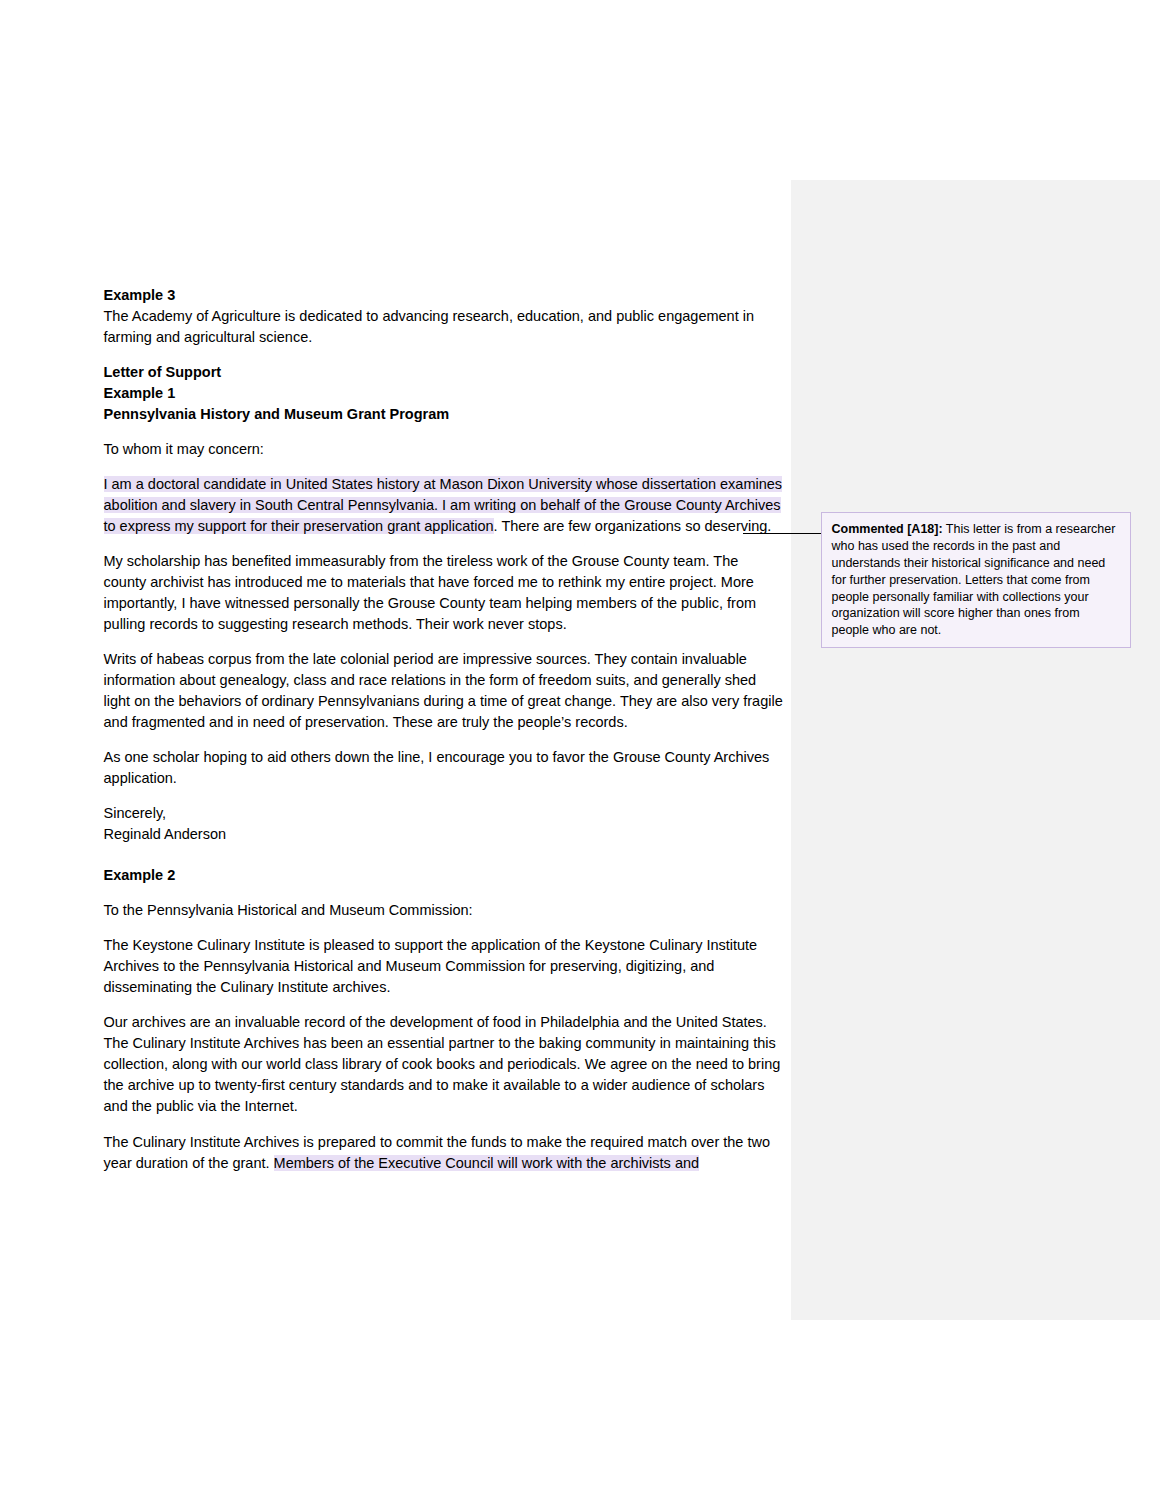Example 3
The Academy of Agriculture is dedicated to advancing research, education, and public engagement in farming and agricultural science.
Letter of Support
Example 1
Pennsylvania History and Museum Grant Program
To whom it may concern:
I am a doctoral candidate in United States history at Mason Dixon University whose dissertation examines abolition and slavery in South Central Pennsylvania. I am writing on behalf of the Grouse County Archives to express my support for their preservation grant application. There are few organizations so deserving.
My scholarship has benefited immeasurably from the tireless work of the Grouse County team. The county archivist has introduced me to materials that have forced me to rethink my entire project. More importantly, I have witnessed personally the Grouse County team helping members of the public, from pulling records to suggesting research methods. Their work never stops.
Writs of habeas corpus from the late colonial period are impressive sources. They contain invaluable information about genealogy, class and race relations in the form of freedom suits, and generally shed light on the behaviors of ordinary Pennsylvanians during a time of great change. They are also very fragile and fragmented and in need of preservation. These are truly the people’s records.
As one scholar hoping to aid others down the line, I encourage you to favor the Grouse County Archives application.
Sincerely,
Reginald Anderson
Example 2
To the Pennsylvania Historical and Museum Commission:
The Keystone Culinary Institute is pleased to support the application of the Keystone Culinary Institute Archives to the Pennsylvania Historical and Museum Commission for preserving, digitizing, and disseminating the Culinary Institute archives.
Our archives are an invaluable record of the development of food in Philadelphia and the United States. The Culinary Institute Archives has been an essential partner to the baking community in maintaining this collection, along with our world class library of cook books and periodicals. We agree on the need to bring the archive up to twenty-first century standards and to make it available to a wider audience of scholars and the public via the Internet.
The Culinary Institute Archives is prepared to commit the funds to make the required match over the two year duration of the grant. Members of the Executive Council will work with the archivists and
Commented [A18]: This letter is from a researcher who has used the records in the past and understands their historical significance and need for further preservation. Letters that come from people personally familiar with collections your organization will score higher than ones from people who are not.